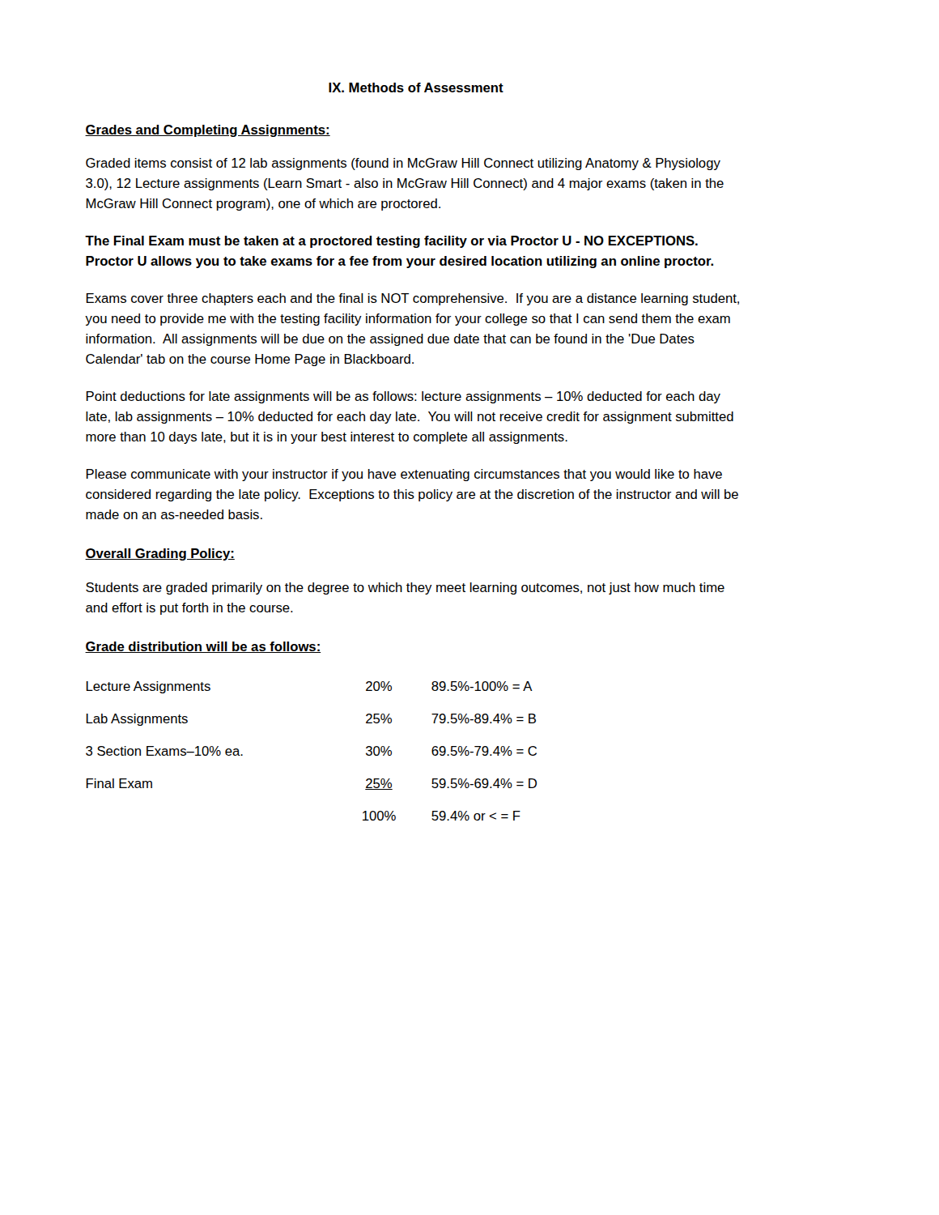IX. Methods of Assessment
Grades and Completing Assignments:
Graded items consist of 12 lab assignments (found in McGraw Hill Connect utilizing Anatomy & Physiology 3.0), 12 Lecture assignments (Learn Smart - also in McGraw Hill Connect) and 4 major exams (taken in the McGraw Hill Connect program), one of which are proctored.
The Final Exam must be taken at a proctored testing facility or via Proctor U - NO EXCEPTIONS. Proctor U allows you to take exams for a fee from your desired location utilizing an online proctor.
Exams cover three chapters each and the final is NOT comprehensive. If you are a distance learning student, you need to provide me with the testing facility information for your college so that I can send them the exam information. All assignments will be due on the assigned due date that can be found in the 'Due Dates Calendar' tab on the course Home Page in Blackboard.
Point deductions for late assignments will be as follows: lecture assignments – 10% deducted for each day late, lab assignments – 10% deducted for each day late. You will not receive credit for assignment submitted more than 10 days late, but it is in your best interest to complete all assignments.
Please communicate with your instructor if you have extenuating circumstances that you would like to have considered regarding the late policy. Exceptions to this policy are at the discretion of the instructor and will be made on an as-needed basis.
Overall Grading Policy:
Students are graded primarily on the degree to which they meet learning outcomes, not just how much time and effort is put forth in the course.
Grade distribution will be as follows:
| Lecture Assignments | 20% | 89.5%-100% = A |
| Lab Assignments | 25% | 79.5%-89.4% = B |
| 3 Section Exams–10% ea. | 30% | 69.5%-79.4% = C |
| Final Exam | 25% | 59.5%-69.4% = D |
| | 100% | 59.4% or < = F |